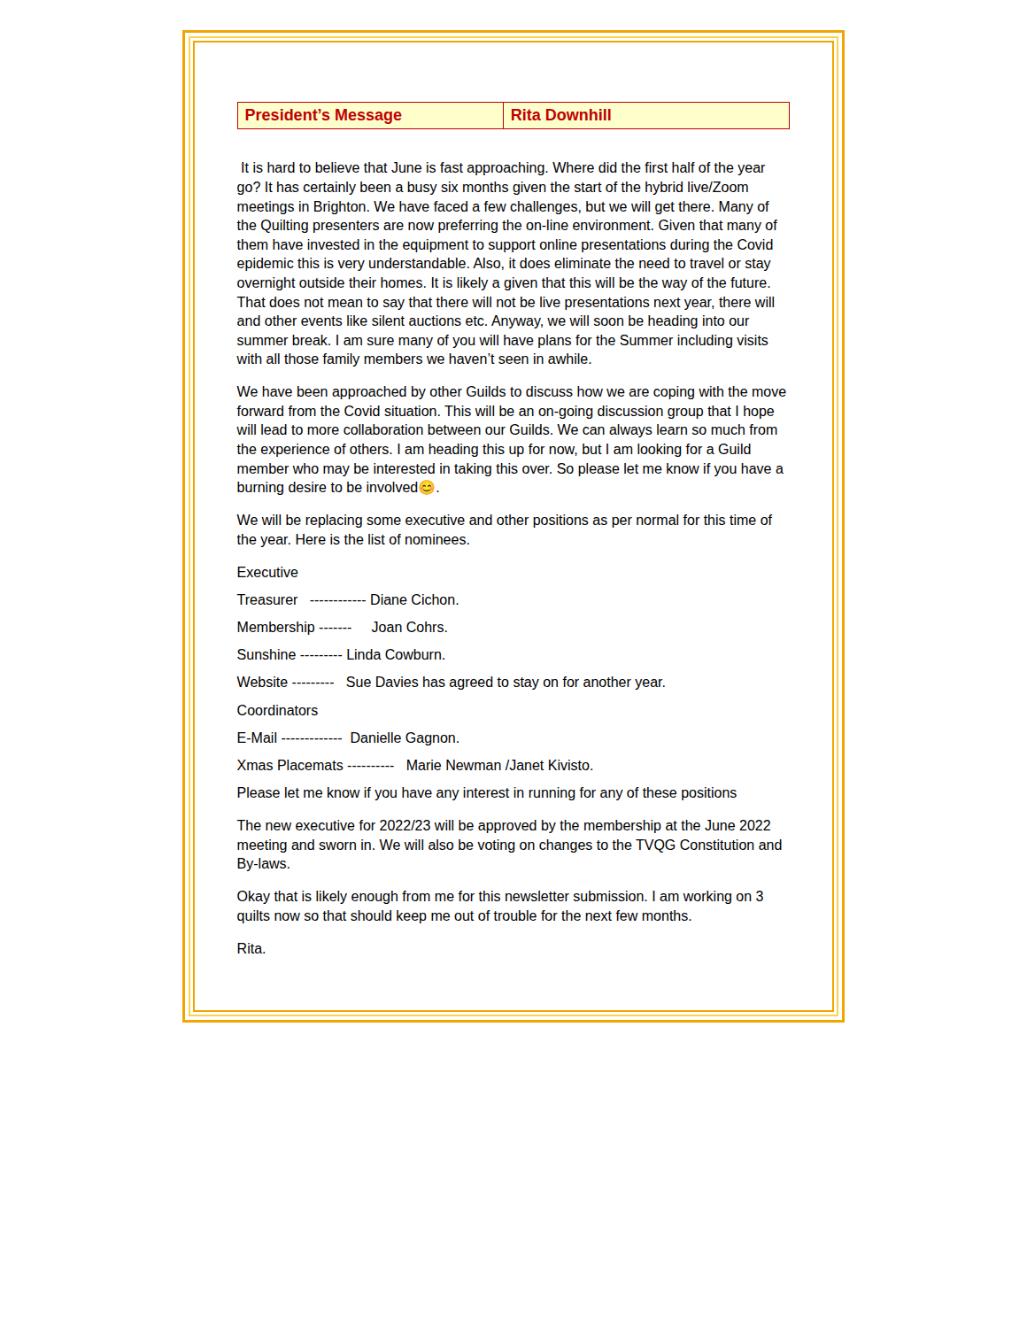| President’s Message | Rita Downhill |
It is hard to believe that June is fast approaching. Where did the first half of the year go? It has certainly been a busy six months given the start of the hybrid live/Zoom meetings in Brighton. We have faced a few challenges, but we will get there. Many of the Quilting presenters are now preferring the on-line environment. Given that many of them have invested in the equipment to support online presentations during the Covid epidemic this is very understandable. Also, it does eliminate the need to travel or stay overnight outside their homes. It is likely a given that this will be the way of the future. That does not mean to say that there will not be live presentations next year, there will and other events like silent auctions etc. Anyway, we will soon be heading into our summer break. I am sure many of you will have plans for the Summer including visits with all those family members we haven’t seen in awhile.
We have been approached by other Guilds to discuss how we are coping with the move forward from the Covid situation. This will be an on-going discussion group that I hope will lead to more collaboration between our Guilds. We can always learn so much from the experience of others. I am heading this up for now, but I am looking for a Guild member who may be interested in taking this over. So please let me know if you have a burning desire to be involved😊.
We will be replacing some executive and other positions as per normal for this time of the year. Here is the list of nominees.
Executive
Treasurer ------------ Diane Cichon.
Membership ------- Joan Cohrs.
Sunshine --------- Linda Cowburn.
Website --------- Sue Davies has agreed to stay on for another year.
Coordinators
E-Mail ------------- Danielle Gagnon.
Xmas Placemats ---------- Marie Newman /Janet Kivisto.
Please let me know if you have any interest in running for any of these positions
The new executive for 2022/23 will be approved by the membership at the June 2022 meeting and sworn in. We will also be voting on changes to the TVQG Constitution and By-laws.
Okay that is likely enough from me for this newsletter submission. I am working on 3 quilts now so that should keep me out of trouble for the next few months.
Rita.